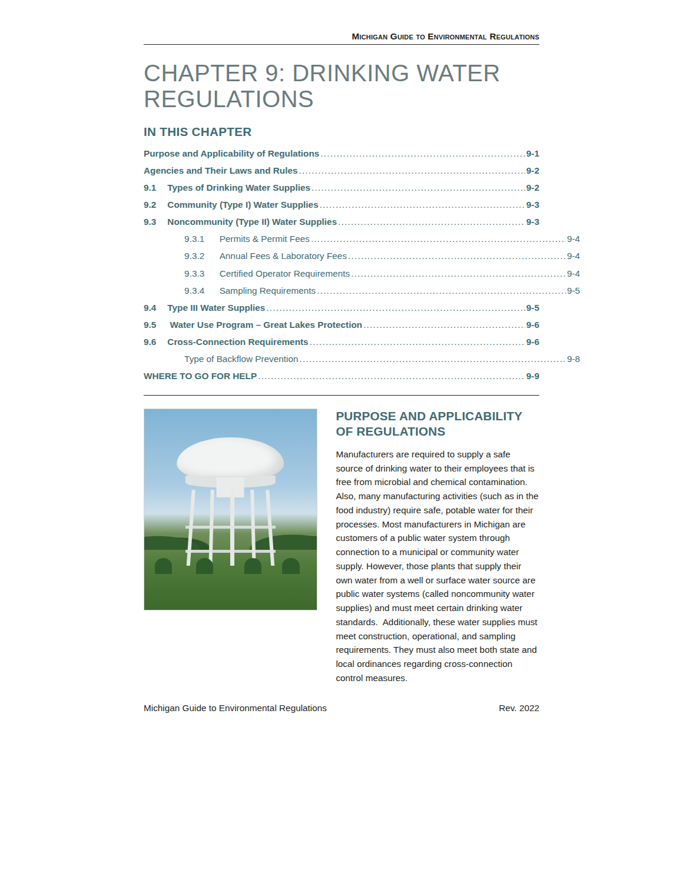Michigan Guide to Environmental Regulations
CHAPTER 9: DRINKING WATER REGULATIONS
IN THIS CHAPTER
Purpose and Applicability of Regulations ........................................................................................... 9-1
Agencies and Their Laws and Rules .............................................................................................. 9-2
9.1 Types of Drinking Water Supplies ............................................................................................. 9-2
9.2 Community (Type I) Water Supplies ......................................................................................... 9-3
9.3 Noncommunity (Type II) Water Supplies ................................................................................... 9-3
9.3.1 Permits & Permit Fees .............................................................................................. 9-4
9.3.2 Annual Fees & Laboratory Fees .............................................................................. 9-4
9.3.3 Certified Operator Requirements ............................................................................ 9-4
9.3.4 Sampling Requirements ............................................................................................ 9-5
9.4 Type III Water Supplies ......................................................................................................... 9-5
9.5 Water Use Program – Great Lakes Protection .......................................................................... 9-6
9.6 Cross-Connection Requirements ............................................................................................. 9-6
Type of Backflow Prevention ................................................................................................. 9-8
WHERE TO GO FOR HELP ......................................................................................................... 9-9
PURPOSE AND APPLICABILITY OF REGULATIONS
Manufacturers are required to supply a safe source of drinking water to their employees that is free from microbial and chemical contamination. Also, many manufacturing activities (such as in the food industry) require safe, potable water for their processes. Most manufacturers in Michigan are customers of a public water system through connection to a municipal or community water supply. However, those plants that supply their own water from a well or surface water source are public water systems (called noncommunity water supplies) and must meet certain drinking water standards. Additionally, these water supplies must meet construction, operational, and sampling requirements. They must also meet both state and local ordinances regarding cross-connection control measures.
Michigan Guide to Environmental Regulations
Rev. 2022